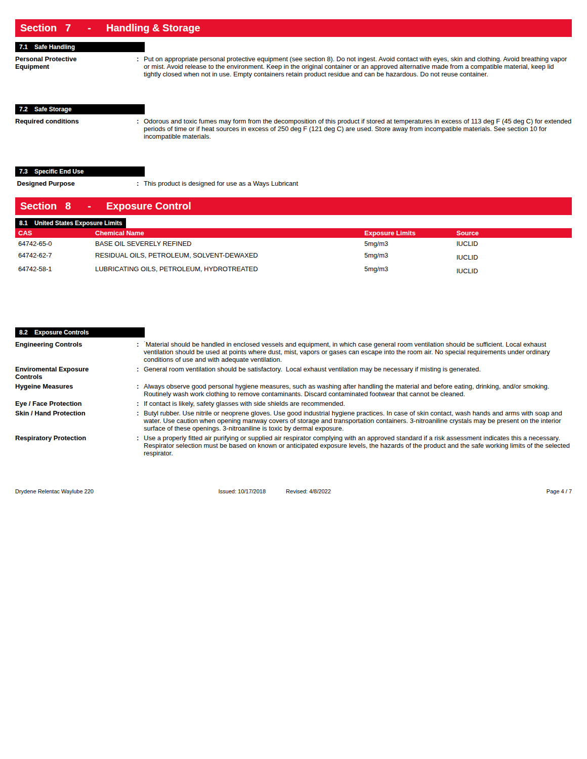Section 7 -Handling & Storage
7.1 Safe Handling
| Personal Protective Equipment | : | Put on appropriate personal protective equipment (see section 8). Do not ingest. Avoid contact with eyes, skin and clothing. Avoid breathing vapor or mist. Avoid release to the environment. Keep in the original container or an approved alternative made from a compatible material, keep lid tightly closed when not in use. Empty containers retain product residue and can be hazardous. Do not reuse container. |
7.2 Safe Storage
| Required conditions | : | Odorous and toxic fumes may form from the decomposition of this product if stored at temperatures in excess of 113 deg F (45 deg C) for extended periods of time or if heat sources in excess of 250 deg F (121 deg C) are used. Store away from incompatible materials. See section 10 for incompatible materials. |
7.3 Specific End Use
| Designed Purpose | : | This product is designed for use as a Ways Lubricant |
Section 8 -Exposure Control
8.1 United States Exposure Limits
| CAS | Chemical Name | Exposure Limits | Source |
| --- | --- | --- | --- |
| 64742-65-0 | BASE OIL SEVERELY REFINED | 5mg/m3 | IUCLID |
| 64742-62-7 | RESIDUAL OILS, PETROLEUM, SOLVENT-DEWAXED | 5mg/m3 | IUCLID |
| 64742-58-1 | LUBRICATING OILS, PETROLEUM, HYDROTREATED | 5mg/m3 | IUCLID |
8.2 Exposure Controls
| Engineering Controls | : | ` Material should be handled in enclosed vessels and equipment, in which case general room ventilation should be sufficient. Local exhaust ventilation should be used at points where dust, mist, vapors or gases can escape into the room air. No special requirements under ordinary conditions of use and with adequate ventilation. |
| Enviromental Exposure Controls | : | General room ventilation should be satisfactory. Local exhaust ventilation may be necessary if misting is generated. |
| Hygeine Measures | : | Always observe good personal hygiene measures, such as washing after handling the material and before eating, drinking, and/or smoking. Routinely wash work clothing to remove contaminants. Discard contaminated footwear that cannot be cleaned. |
| Eye / Face Protection | : | If contact is likely, safety glasses with side shields are recommended. |
| Skin / Hand Protection | : | Butyl rubber. Use nitrile or neoprene gloves. Use good industrial hygiene practices. In case of skin contact, wash hands and arms with soap and water. Use caution when opening manway covers of storage and transportation containers. 3-nitroaniline crystals may be present on the interior surface of these openings. 3-nitroaniline is toxic by dermal exposure. |
| Respiratory Protection | : | Use a properly fitted air purifying or supplied air respirator complying with an approved standard if a risk assessment indicates this a necessary. Respirator selection must be based on known or anticipated exposure levels, the hazards of the product and the safe working limits of the selected respirator. |
Drydene Relentac Waylube 220
Issued: 10/17/2018 Revised: 4/8/2022
Page 4 / 7